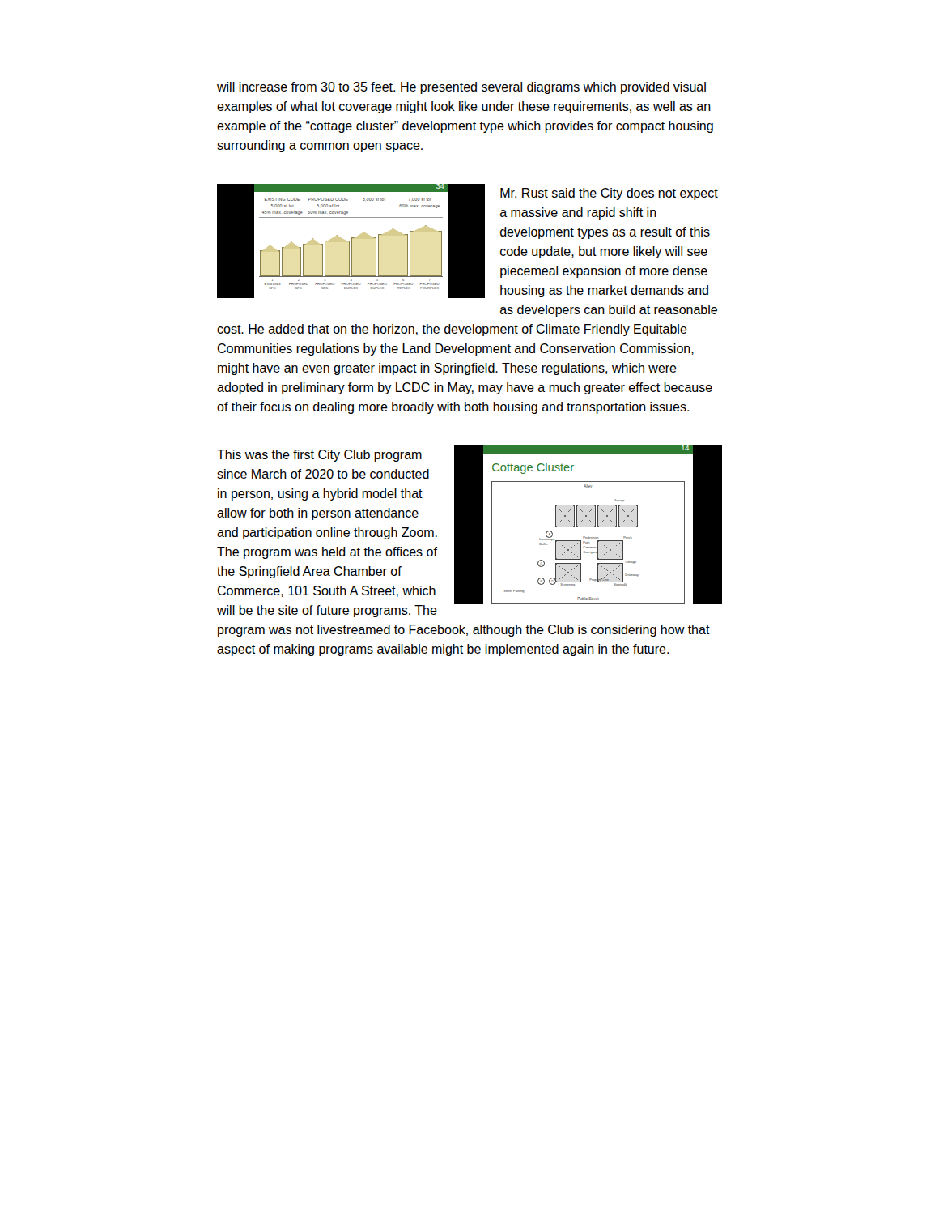will increase from 30 to 35 feet. He presented several diagrams which provided visual examples of what lot coverage might look like under these requirements, as well as an example of the “cottage cluster” development type which provides for compact housing surrounding a common open space.
34
EXISTING CODE
5,000 sf lot
45% max. coverage PROPOSED CODE
3,000 sf lot
60% max. coverage 3,000 sf lot 7,000 sf lot
60% max. coverage
1
EXISTING
SFD 2
PROPOSED
SFD 3
PROPOSED
SFD 4
PROPOSED
DUPLEX 5
PROPOSED
DUPLEX 6
PROPOSED
TRIPLEX 7
PROPOSED
FOURPLEX
Mr. Rust said the City does not expect a massive and rapid shift in development types as a result of this code update, but more likely will see piecemeal expansion of more dense housing as the market demands and as developers can build at reasonable cost. He added that on the horizon, the development of Climate Friendly Equitable Communities regulations by the Land Development and Conservation Commission, might have an even greater impact in Springfield. These regulations, which were adopted in preliminary form by LCDC in May, may have a much greater effect because of their focus on dealing more broadly with both housing and transportation issues.
14
Cottage Cluster
Alley
Garage
Pedestrian
Path Porch Common
Courtyard Cottage Driveway
A
Landscape
Buffer
C
B
D
Screening Property Line Sidewalk Street Parking Public Street
This was the first City Club program since March of 2020 to be conducted in person, using a hybrid model that allow for both in person attendance and participation online through Zoom. The program was held at the offices of the Springfield Area Chamber of Commerce, 101 South A Street, which will be the site of future programs. The program was not livestreamed to Facebook, although the Club is considering how that aspect of making programs available might be implemented again in the future.